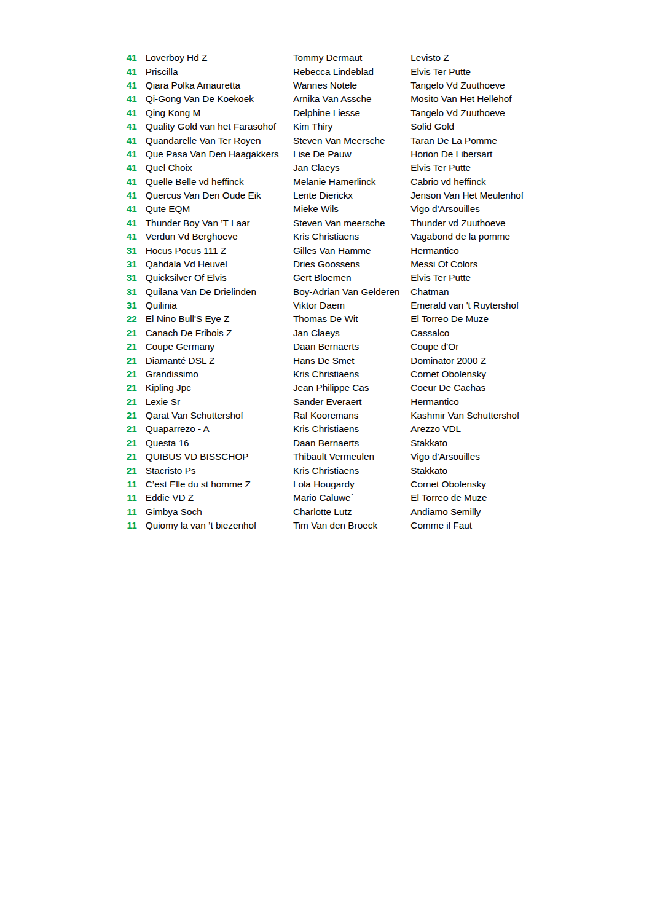| 41 | Loverboy Hd Z | Tommy Dermaut | Levisto Z |
| 41 | Priscilla | Rebecca Lindeblad | Elvis Ter Putte |
| 41 | Qiara Polka Amauretta | Wannes Notele | Tangelo Vd Zuuthoeve |
| 41 | Qi-Gong Van De Koekoek | Arnika Van Assche | Mosito Van Het Hellehof |
| 41 | Qing Kong M | Delphine Liesse | Tangelo Vd Zuuthoeve |
| 41 | Quality Gold van het Farasohof | Kim Thiry | Solid Gold |
| 41 | Quandarelle Van Ter Royen | Steven Van Meersche | Taran De La Pomme |
| 41 | Que Pasa Van Den Haagakkers | Lise De Pauw | Horion De Libersart |
| 41 | Quel Choix | Jan Claeys | Elvis Ter Putte |
| 41 | Quelle Belle vd heffinck | Melanie Hamerlinck | Cabrio vd heffinck |
| 41 | Quercus Van Den Oude Eik | Lente Dierickx | Jenson Van Het Meulenhof |
| 41 | Qute EQM | Mieke Wils | Vigo d'Arsouilles |
| 41 | Thunder Boy Van ’T Laar | Steven Van meersche | Thunder vd Zuuthoeve |
| 41 | Verdun Vd Berghoeve | Kris Christiaens | Vagabond de la pomme |
| 31 | Hocus Pocus 111 Z | Gilles Van Hamme | Hermantico |
| 31 | Qahdala Vd Heuvel | Dries Goossens | Messi Of Colors |
| 31 | Quicksilver Of Elvis | Gert Bloemen | Elvis Ter Putte |
| 31 | Quilana Van De Drielinden | Boy-Adrian Van Gelderen | Chatman |
| 31 | Quilinia | Viktor Daem | Emerald van 't Ruytershof |
| 22 | El Nino Bull'S Eye Z | Thomas De Wit | El Torreo De Muze |
| 21 | Canach De Fribois Z | Jan Claeys | Cassalco |
| 21 | Coupe Germany | Daan Bernaerts | Coupe d'Or |
| 21 | Diamanté DSL Z | Hans De Smet | Dominator 2000 Z |
| 21 | Grandissimo | Kris Christiaens | Cornet Obolensky |
| 21 | Kipling Jpc | Jean Philippe Cas | Coeur De Cachas |
| 21 | Lexie Sr | Sander Everaert | Hermantico |
| 21 | Qarat Van Schuttershof | Raf Kooremans | Kashmir Van Schuttershof |
| 21 | Quaparrezo - A | Kris Christiaens | Arezzo VDL |
| 21 | Questa 16 | Daan Bernaerts | Stakkato |
| 21 | QUIBUS VD BISSCHOP | Thibault Vermeulen | Vigo d'Arsouilles |
| 21 | Stacristo Ps | Kris Christiaens | Stakkato |
| 11 | C’est Elle du st homme Z | Lola Hougardy | Cornet Obolensky |
| 11 | Eddie VD Z | Mario Caluwe´ | El Torreo de Muze |
| 11 | Gimbya Soch | Charlotte Lutz | Andiamo Semilly |
| 11 | Quiomy la van ’t biezenhof | Tim Van den Broeck | Comme il Faut |